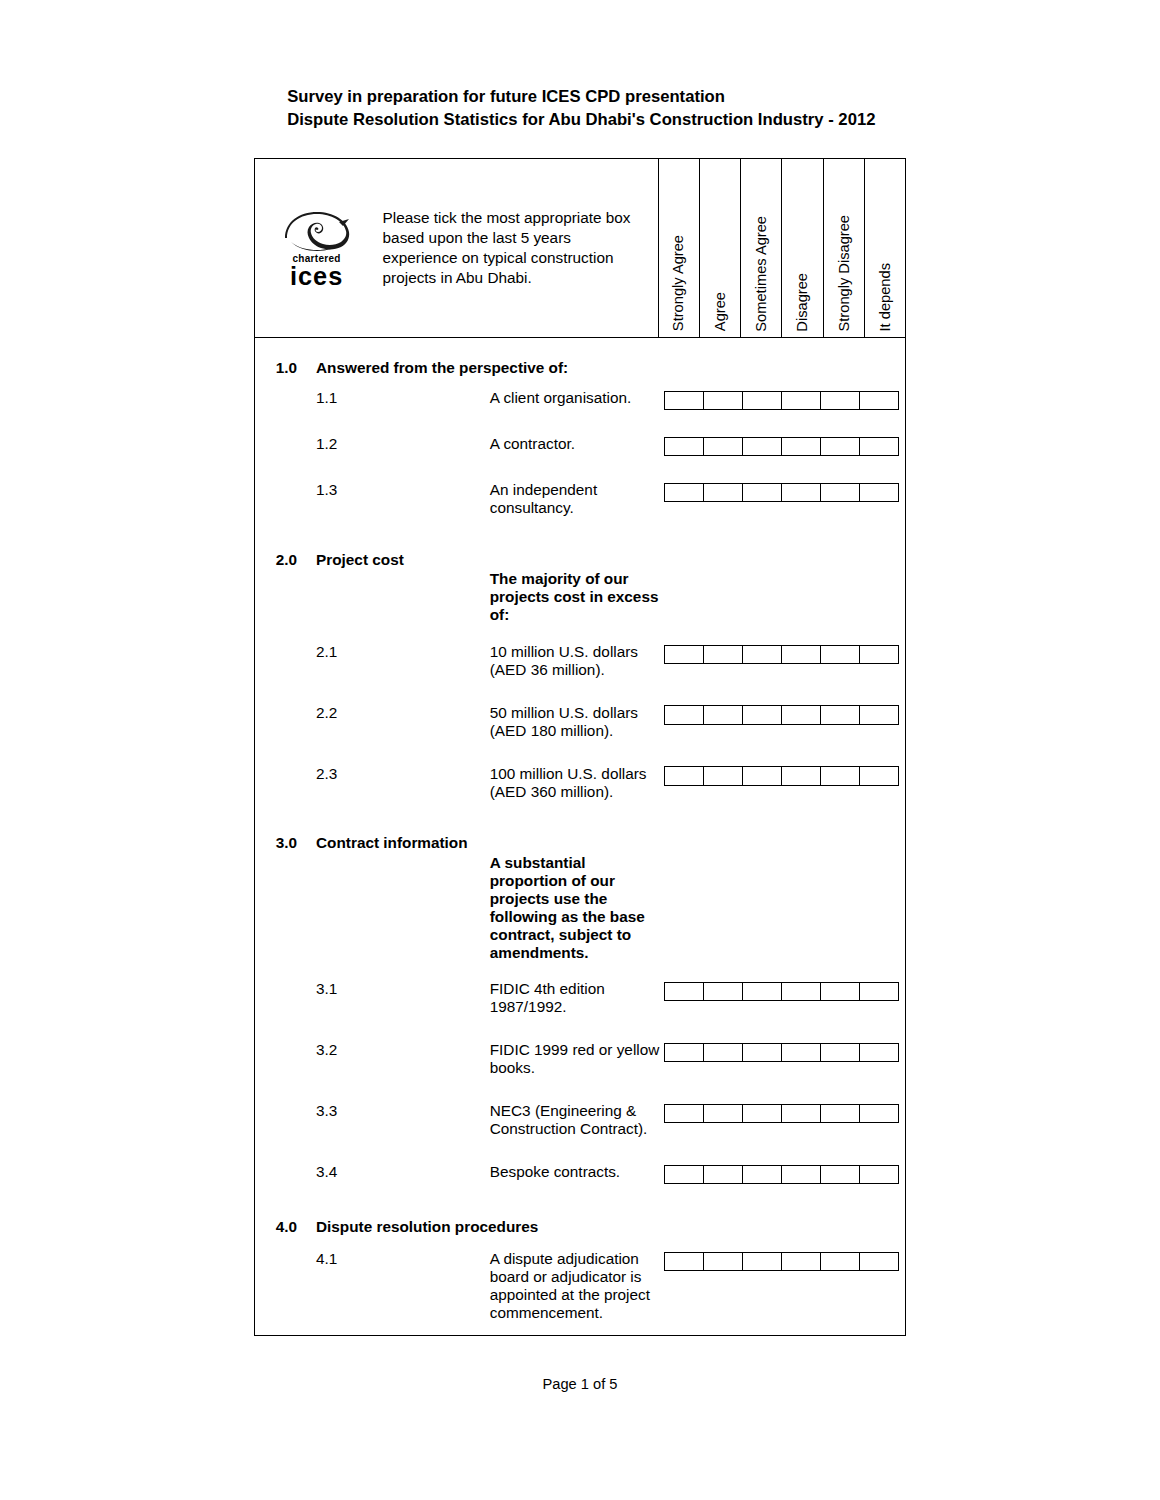Survey in preparation for future ICES CPD presentation Dispute Resolution Statistics for Abu Dhabi's Construction Industry - 2012
| chartered ices | Please tick the most appropriate box based upon the last 5 years experience on typical construction projects in Abu Dhabi. | Strongly Agree | Agree | Sometimes Agree | Disagree | Strongly Disagree | It depends |
| / 1.0 / Answered from the perspective of: / / / / 1.1 / A client organisation. / / / / 1.2 / A contractor. / / / / 1.3 / An independent consultancy. / / / 2.0 / Project cost / / / / / The majority of our projects cost in excess of: / / / / 2.1 / 10 million U.S. dollars (AED 36 million). / / / / 2.2 / 50 million U.S. dollars (AED 180 million). / / / / 2.3 / 100 million U.S. dollars (AED 360 million). / / / 3.0 / Contract information / / / / / A substantial proportion of our projects use the following as the base contract, subject to amendments. / / / / 3.1 / FIDIC 4th edition 1987/1992. / / / / 3.2 / FIDIC 1999 red or yellow books. / / / / 3.3 / NEC3 (Engineering & Construction Contract). / / / / 3.4 / Bespoke contracts. / / / 4.0 / Dispute resolution procedures / / / / 4.1 / A dispute adjudication board or adjudicator is appointed at the project commencement. / / |
Page 1 of 5